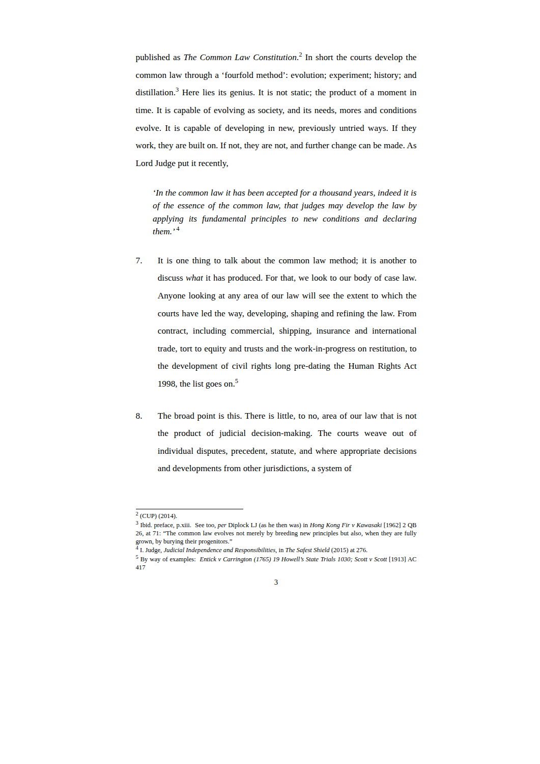published as The Common Law Constitution.2 In short the courts develop the common law through a ‘fourfold method’: evolution; experiment; history; and distillation.3 Here lies its genius. It is not static; the product of a moment in time. It is capable of evolving as society, and its needs, mores and conditions evolve. It is capable of developing in new, previously untried ways. If they work, they are built on. If not, they are not, and further change can be made. As Lord Judge put it recently,
‘In the common law it has been accepted for a thousand years, indeed it is of the essence of the common law, that judges may develop the law by applying its fundamental principles to new conditions and declaring them.’ 4
7.
It is one thing to talk about the common law method; it is another to discuss what it has produced. For that, we look to our body of case law. Anyone looking at any area of our law will see the extent to which the courts have led the way, developing, shaping and refining the law. From contract, including commercial, shipping, insurance and international trade, tort to equity and trusts and the work-in-progress on restitution, to the development of civil rights long pre-dating the Human Rights Act 1998, the list goes on.5
8.
The broad point is this. There is little, to no, area of our law that is not the product of judicial decision-making. The courts weave out of individual disputes, precedent, statute, and where appropriate decisions and developments from other jurisdictions, a system of
2 (CUP) (2014).
3 Ibid. preface, p.xiii. See too, per Diplock LJ (as he then was) in Hong Kong Fir v Kawasaki [1962] 2 QB 26, at 71: “The common law evolves not merely by breeding new principles but also, when they are fully grown, by burying their progenitors.”
4 I. Judge, Judicial Independence and Responsibilities, in The Safest Shield (2015) at 276.
5 By way of examples: Entick v Carrington (1765) 19 Howell’s State Trials 1030; Scott v Scott [1913] AC 417
3